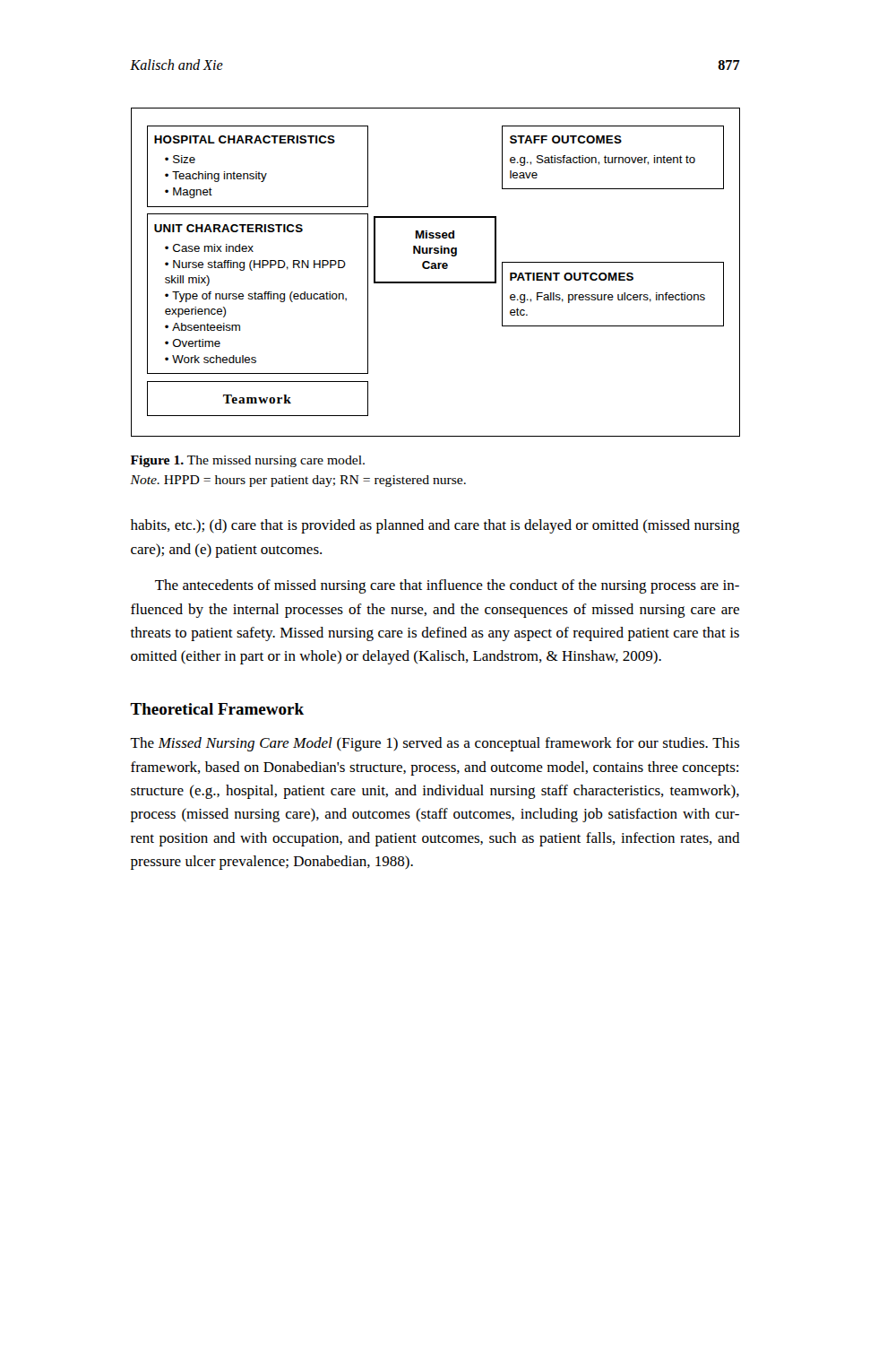Kalisch and Xie 877
Hospital Characteristics
Size
Teaching intensity
Magnet
Unit Characteristics
Case mix index
Nurse staffing (HPPD, RN HPPD skill mix)
Type of nurse staffing (education, experience)
Absenteeism
Overtime
Work schedules
Teamwork
Missed
Nursing
Care
Staff Outcomes
e.g., Satisfaction, turnover, intent to leave
Patient Outcomes
e.g., Falls, pressure ulcers, infections etc.
Figure 1. The missed nursing care model.
Note. HPPD = hours per patient day; RN = registered nurse.
habits, etc.); (d) care that is provided as planned and care that is delayed or omitted (missed nursing care); and (e) patient outcomes.
The antecedents of missed nursing care that influence the conduct of the nursing process are influenced by the internal processes of the nurse, and the consequences of missed nursing care are threats to patient safety. Missed nursing care is defined as any aspect of required patient care that is omitted (either in part or in whole) or delayed (Kalisch, Landstrom, & Hinshaw, 2009).
Theoretical Framework
The Missed Nursing Care Model (Figure 1) served as a conceptual framework for our studies. This framework, based on Donabedian's structure, process, and outcome model, contains three concepts: structure (e.g., hospital, patient care unit, and individual nursing staff characteristics, teamwork), process (missed nursing care), and outcomes (staff outcomes, including job satisfaction with current position and with occupation, and patient outcomes, such as patient falls, infection rates, and pressure ulcer prevalence; Donabedian, 1988).